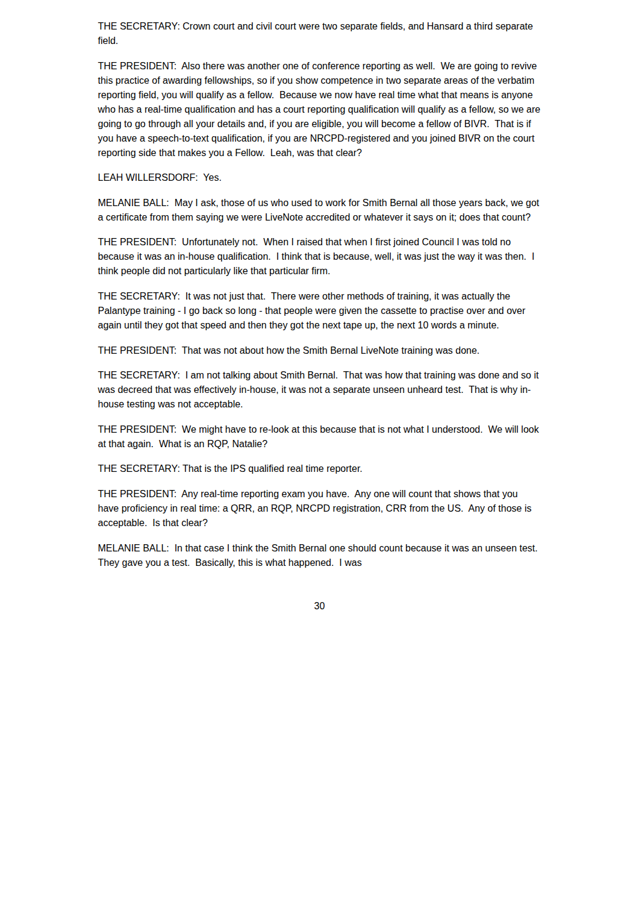THE SECRETARY: Crown court and civil court were two separate fields, and Hansard a third separate field.
THE PRESIDENT: Also there was another one of conference reporting as well. We are going to revive this practice of awarding fellowships, so if you show competence in two separate areas of the verbatim reporting field, you will qualify as a fellow. Because we now have real time what that means is anyone who has a real-time qualification and has a court reporting qualification will qualify as a fellow, so we are going to go through all your details and, if you are eligible, you will become a fellow of BIVR. That is if you have a speech-to-text qualification, if you are NRCPD-registered and you joined BIVR on the court reporting side that makes you a Fellow. Leah, was that clear?
LEAH WILLERSDORF: Yes.
MELANIE BALL: May I ask, those of us who used to work for Smith Bernal all those years back, we got a certificate from them saying we were LiveNote accredited or whatever it says on it; does that count?
THE PRESIDENT: Unfortunately not. When I raised that when I first joined Council I was told no because it was an in-house qualification. I think that is because, well, it was just the way it was then. I think people did not particularly like that particular firm.
THE SECRETARY: It was not just that. There were other methods of training, it was actually the Palantype training - I go back so long - that people were given the cassette to practise over and over again until they got that speed and then they got the next tape up, the next 10 words a minute.
THE PRESIDENT: That was not about how the Smith Bernal LiveNote training was done.
THE SECRETARY: I am not talking about Smith Bernal. That was how that training was done and so it was decreed that was effectively in-house, it was not a separate unseen unheard test. That is why in-house testing was not acceptable.
THE PRESIDENT: We might have to re-look at this because that is not what I understood. We will look at that again. What is an RQP, Natalie?
THE SECRETARY: That is the IPS qualified real time reporter.
THE PRESIDENT: Any real-time reporting exam you have. Any one will count that shows that you have proficiency in real time: a QRR, an RQP, NRCPD registration, CRR from the US. Any of those is acceptable. Is that clear?
MELANIE BALL: In that case I think the Smith Bernal one should count because it was an unseen test. They gave you a test. Basically, this is what happened. I was
30